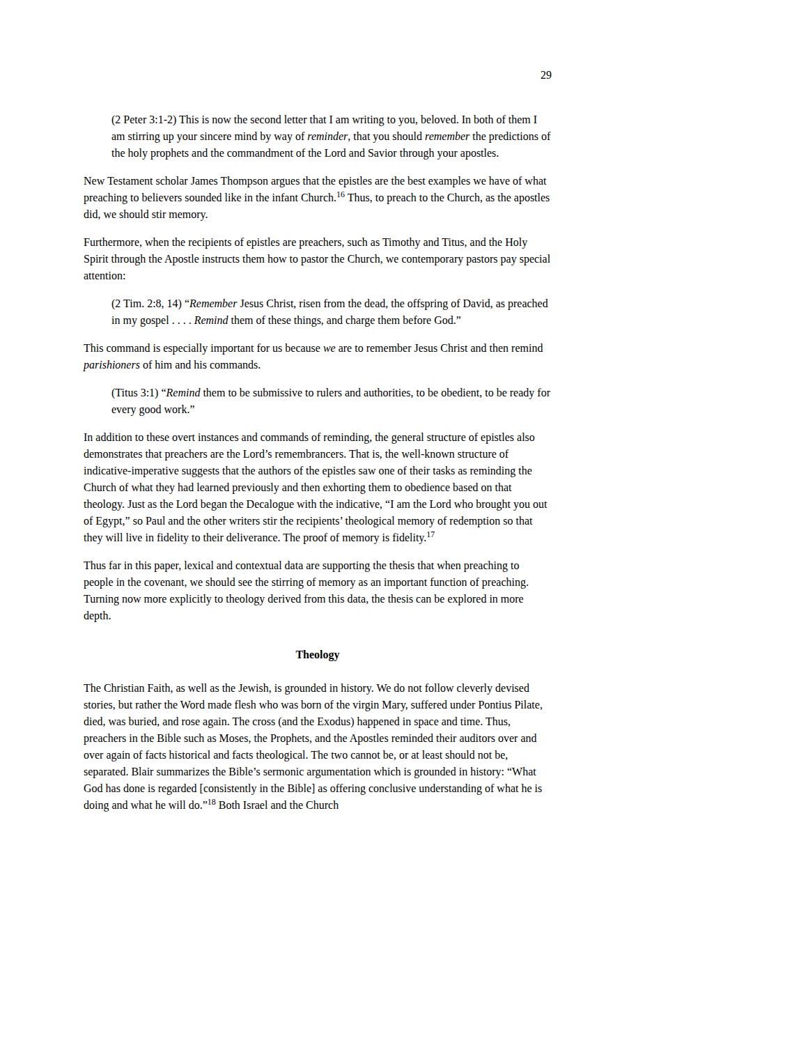29
(2 Peter 3:1-2) This is now the second letter that I am writing to you, beloved. In both of them I am stirring up your sincere mind by way of reminder, that you should remember the predictions of the holy prophets and the commandment of the Lord and Savior through your apostles.
New Testament scholar James Thompson argues that the epistles are the best examples we have of what preaching to believers sounded like in the infant Church.16 Thus, to preach to the Church, as the apostles did, we should stir memory.
Furthermore, when the recipients of epistles are preachers, such as Timothy and Titus, and the Holy Spirit through the Apostle instructs them how to pastor the Church, we contemporary pastors pay special attention:
(2 Tim. 2:8, 14) “Remember Jesus Christ, risen from the dead, the offspring of David, as preached in my gospel . . . . Remind them of these things, and charge them before God.”
This command is especially important for us because we are to remember Jesus Christ and then remind parishioners of him and his commands.
(Titus 3:1) “Remind them to be submissive to rulers and authorities, to be obedient, to be ready for every good work.”
In addition to these overt instances and commands of reminding, the general structure of epistles also demonstrates that preachers are the Lord’s remembrancers. That is, the well-known structure of indicative-imperative suggests that the authors of the epistles saw one of their tasks as reminding the Church of what they had learned previously and then exhorting them to obedience based on that theology. Just as the Lord began the Decalogue with the indicative, “I am the Lord who brought you out of Egypt,” so Paul and the other writers stir the recipients’ theological memory of redemption so that they will live in fidelity to their deliverance. The proof of memory is fidelity.17
Thus far in this paper, lexical and contextual data are supporting the thesis that when preaching to people in the covenant, we should see the stirring of memory as an important function of preaching. Turning now more explicitly to theology derived from this data, the thesis can be explored in more depth.
Theology
The Christian Faith, as well as the Jewish, is grounded in history. We do not follow cleverly devised stories, but rather the Word made flesh who was born of the virgin Mary, suffered under Pontius Pilate, died, was buried, and rose again. The cross (and the Exodus) happened in space and time. Thus, preachers in the Bible such as Moses, the Prophets, and the Apostles reminded their auditors over and over again of facts historical and facts theological. The two cannot be, or at least should not be, separated. Blair summarizes the Bible’s sermonic argumentation which is grounded in history: “What God has done is regarded [consistently in the Bible] as offering conclusive understanding of what he is doing and what he will do.”18 Both Israel and the Church